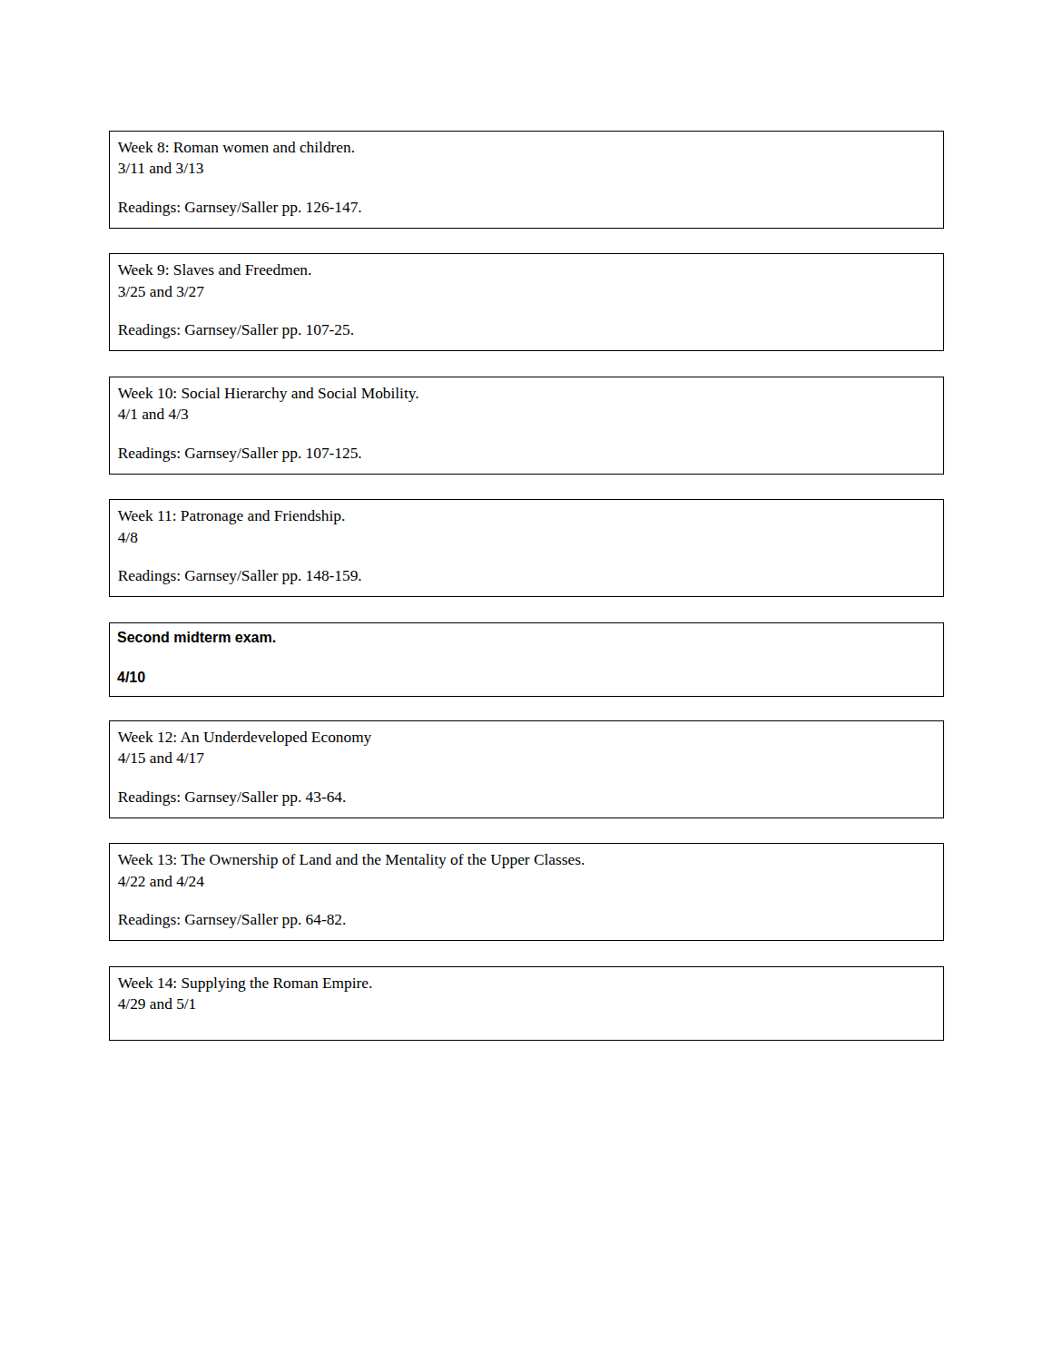Week 8: Roman women and children.
3/11 and 3/13
Readings: Garnsey/Saller pp. 126-147.
Week 9: Slaves and Freedmen.
3/25 and 3/27
Readings: Garnsey/Saller pp. 107-25.
Week 10: Social Hierarchy and Social Mobility.
4/1 and 4/3
Readings: Garnsey/Saller pp. 107-125.
Week 11: Patronage and Friendship.
4/8
Readings: Garnsey/Saller pp. 148-159.
Second midterm exam.
4/10
Week 12: An Underdeveloped Economy
4/15 and 4/17
Readings: Garnsey/Saller pp. 43-64.
Week 13: The Ownership of Land and the Mentality of the Upper Classes.
4/22 and 4/24
Readings: Garnsey/Saller pp. 64-82.
Week 14: Supplying the Roman Empire.
4/29 and 5/1